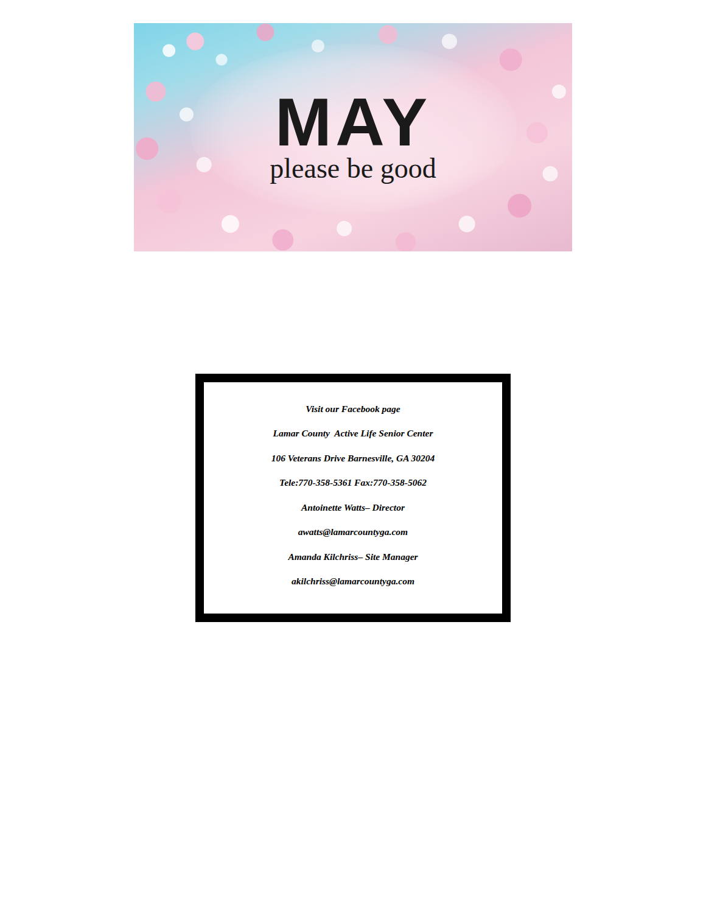MAY
please be good
Visit our Facebook page
Lamar County Active Life Senior Center
106 Veterans Drive Barnesville, GA 30204
Tele:770-358-5361 Fax:770-358-5062
Antoinette Watts– Director
awatts@lamarcountyga.com
Amanda Kilchriss– Site Manager
akilchriss@lamarcountyga.com